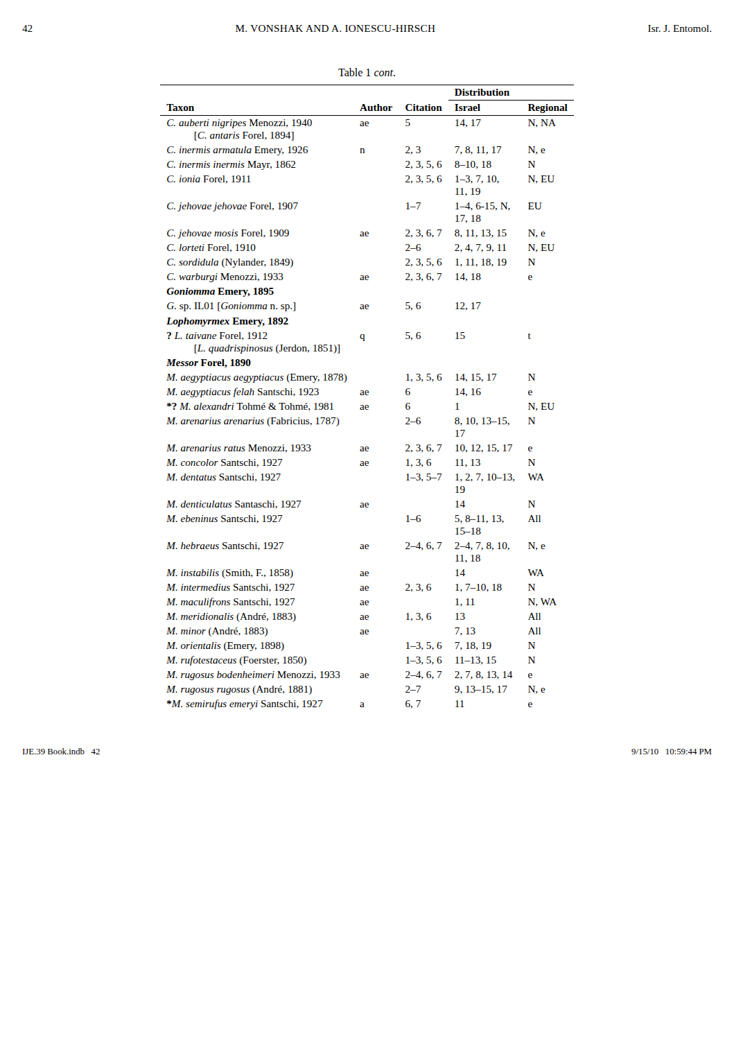42
M. VONSHAK AND A. IONESCU-HIRSCH
Isr. J. Entomol.
Table 1 cont.
| | | | Distribution |
| --- | --- | --- | --- |
| Taxon | Author | Citation | Israel | Regional |
| C. auberti nigripes Menozzi, 1940 [ C. antaris Forel, 1894] | ae | 5 | 14, 17 | N, NA |
| C. inermis armatula Emery, 1926 | n | 2, 3 | 7, 8, 11, 17 | N, e |
| C. inermis inermis Mayr, 1862 | | 2, 3, 5, 6 | 8–10, 18 | N |
| C. ionia Forel, 1911 | | 2, 3, 5, 6 | 1–3, 7, 10, 11, 19 | N, EU |
| C. jehovae jehovae Forel, 1907 | | 1–7 | 1–4, 6-15, N, 17, 18 | EU |
| C. jehovae mosis Forel, 1909 | ae | 2, 3, 6, 7 | 8, 11, 13, 15 | N, e |
| C. lorteti Forel, 1910 | | 2–6 | 2, 4, 7, 9, 11 | N, EU |
| C. sordidula (Nylander, 1849) | | 2, 3, 5, 6 | 1, 11, 18, 19 | N |
| C. warburgi Menozzi, 1933 | ae | 2, 3, 6, 7 | 14, 18 | e |
| Goniomma Emery, 1895 | | | | |
| G. sp. IL01 [ Goniomma n. sp.] | ae | 5, 6 | 12, 17 | |
| Lophomyrmex Emery, 1892 | | | | |
| ? L. taivane Forel, 1912 [ L. quadrispinosus (Jerdon, 1851)] | q | 5, 6 | 15 | t |
| Messor Forel, 1890 | | | | |
| M. aegyptiacus aegyptiacus (Emery, 1878) | | 1, 3, 5, 6 | 14, 15, 17 | N |
| M. aegyptiacus felah Santschi, 1923 | ae | 6 | 14, 16 | e |
| *? M. alexandri Tohmé & Tohmé, 1981 | ae | 6 | 1 | N, EU |
| M. arenarius arenarius (Fabricius, 1787) | | 2–6 | 8, 10, 13–15, 17 | N |
| M. arenarius ratus Menozzi, 1933 | ae | 2, 3, 6, 7 | 10, 12, 15, 17 | e |
| M. concolor Santschi, 1927 | ae | 1, 3, 6 | 11, 13 | N |
| M. dentatus Santschi, 1927 | | 1–3, 5–7 | 1, 2, 7, 10–13, 19 | WA |
| M. denticulatus Santaschi, 1927 | ae | | 14 | N |
| M. ebeninus Santschi, 1927 | | 1–6 | 5, 8–11, 13, 15–18 | All |
| M. hebraeus Santschi, 1927 | ae | 2–4, 6, 7 | 2–4, 7, 8, 10, 11, 18 | N, e |
| M. instabilis (Smith, F., 1858) | ae | | 14 | WA |
| M. intermedius Santschi, 1927 | ae | 2, 3, 6 | 1, 7–10, 18 | N |
| M. maculifrons Santschi, 1927 | ae | | 1, 11 | N, WA |
| M. meridionalis (André, 1883) | ae | 1, 3, 6 | 13 | All |
| M. minor (André, 1883) | ae | | 7, 13 | All |
| M. orientalis (Emery, 1898) | | 1–3, 5, 6 | 7, 18, 19 | N |
| M. rufotestaceus (Foerster, 1850) | | 1–3, 5, 6 | 11–13, 15 | N |
| M. rugosus bodenheimeri Menozzi, 1933 | ae | 2–4, 6, 7 | 2, 7, 8, 13, 14 | e |
| M. rugosus rugosus (André, 1881) | | 2–7 | 9, 13–15, 17 | N, e |
| * M. semirufus emeryi Santschi, 1927 | a | 6, 7 | 11 | e |
IJE.39 Book.indb 42
9/15/10 10:59:44 PM